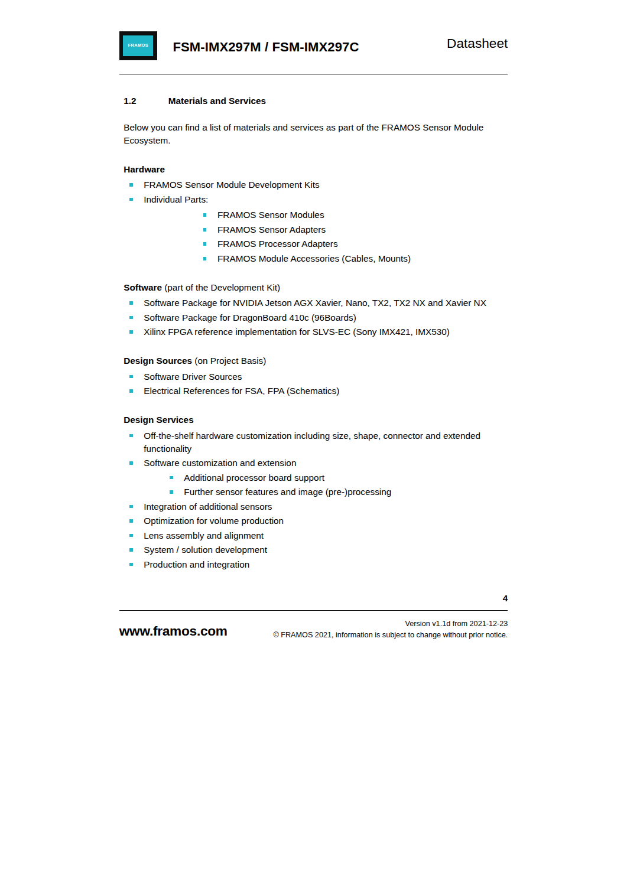FRAMOS
FSM-IMX297M / FSM-IMX297C
Datasheet
1.2 Materials and Services
Below you can find a list of materials and services as part of the FRAMOS Sensor Module Ecosystem.
Hardware
FRAMOS Sensor Module Development Kits
Individual Parts:
FRAMOS Sensor Modules
FRAMOS Sensor Adapters
FRAMOS Processor Adapters
FRAMOS Module Accessories (Cables, Mounts)
Software (part of the Development Kit)
Software Package for NVIDIA Jetson AGX Xavier, Nano, TX2, TX2 NX and Xavier NX
Software Package for DragonBoard 410c (96Boards)
Xilinx FPGA reference implementation for SLVS-EC (Sony IMX421, IMX530)
Design Sources (on Project Basis)
Software Driver Sources
Electrical References for FSA, FPA (Schematics)
Design Services
Off-the-shelf hardware customization including size, shape, connector and extended functionality
Software customization and extension
Additional processor board support
Further sensor features and image (pre-)processing
Integration of additional sensors
Optimization for volume production
Lens assembly and alignment
System / solution development
Production and integration
4
www. framos. com
Version v1.1d from 2021-12-23
© FRAMOS 2021, information is subject to change without prior notice.